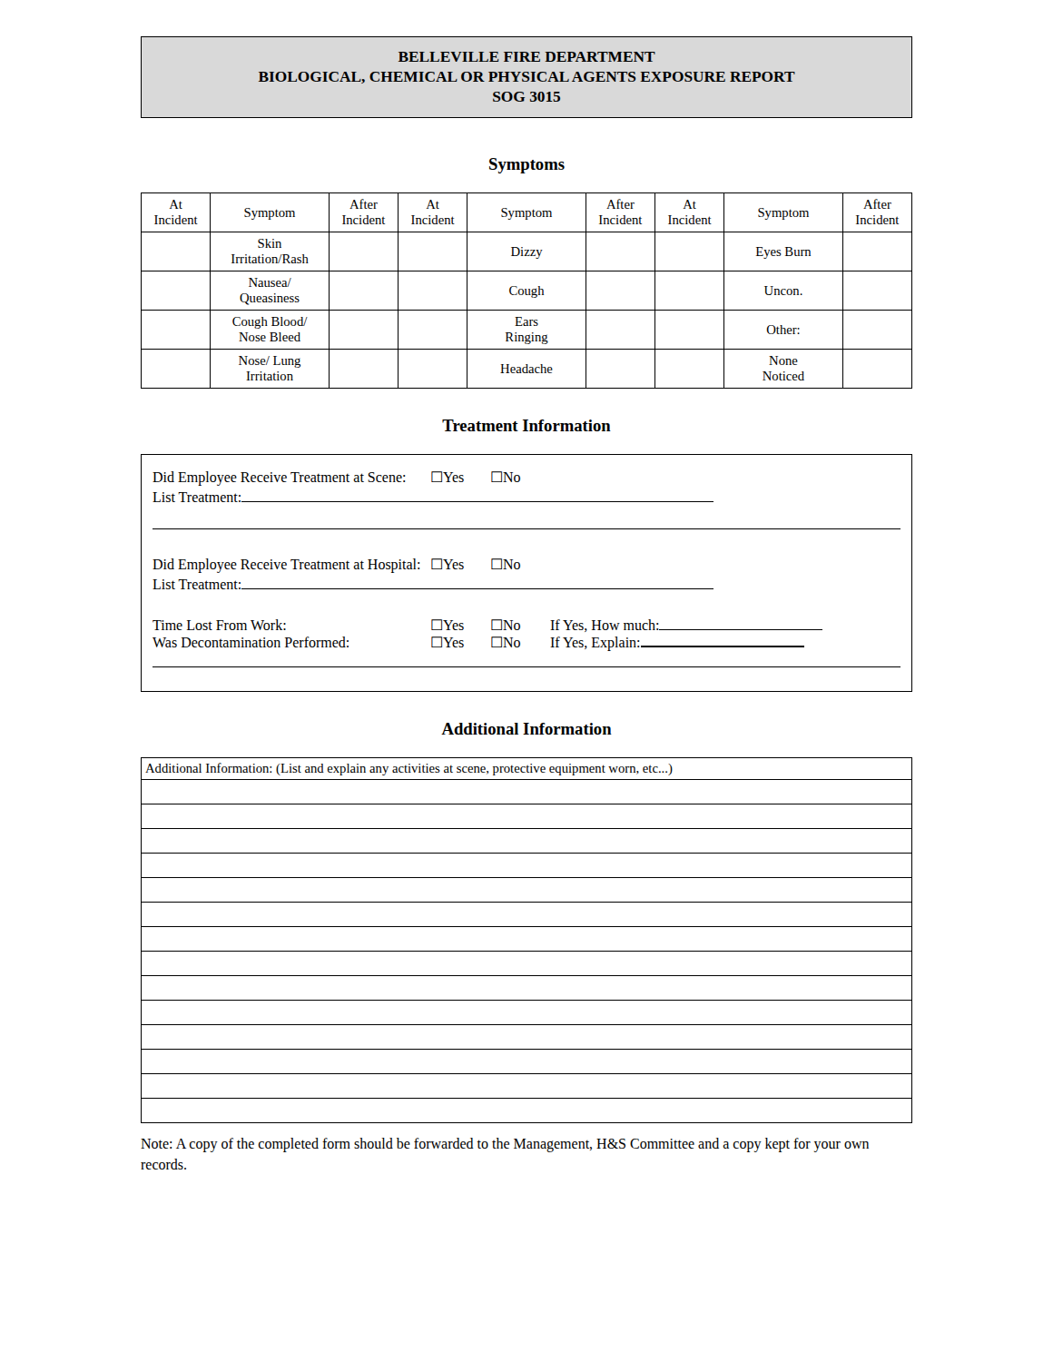BELLEVILLE FIRE DEPARTMENT
BIOLOGICAL, CHEMICAL OR PHYSICAL AGENTS EXPOSURE REPORT
SOG 3015
Symptoms
| At Incident | Symptom | After Incident | At Incident | Symptom | After Incident | At Incident | Symptom | After Incident |
| | Skin Irritation/Rash | | | Dizzy | | | Eyes Burn | |
| | Nausea/ Queasiness | | | Cough | | | Uncon. | |
| | Cough Blood/ Nose Bleed | | | Ears Ringing | | | Other: | |
| | Nose/ Lung Irritation | | | Headache | | | None Noticed | |
Treatment Information
Did Employee Receive Treatment at Scene: ☐Yes ☐No
List Treatment:
Did Employee Receive Treatment at Hospital: ☐Yes ☐No
List Treatment:
Time Lost From Work: ☐Yes ☐No If Yes, How much:
Was Decontamination Performed: ☐Yes ☐No If Yes, Explain:
Additional Information
| Additional Information: (List and explain any activities at scene, protective equipment worn, etc...) |
Note: A copy of the completed form should be forwarded to the Management, H&S Committee and a copy kept for your own records.